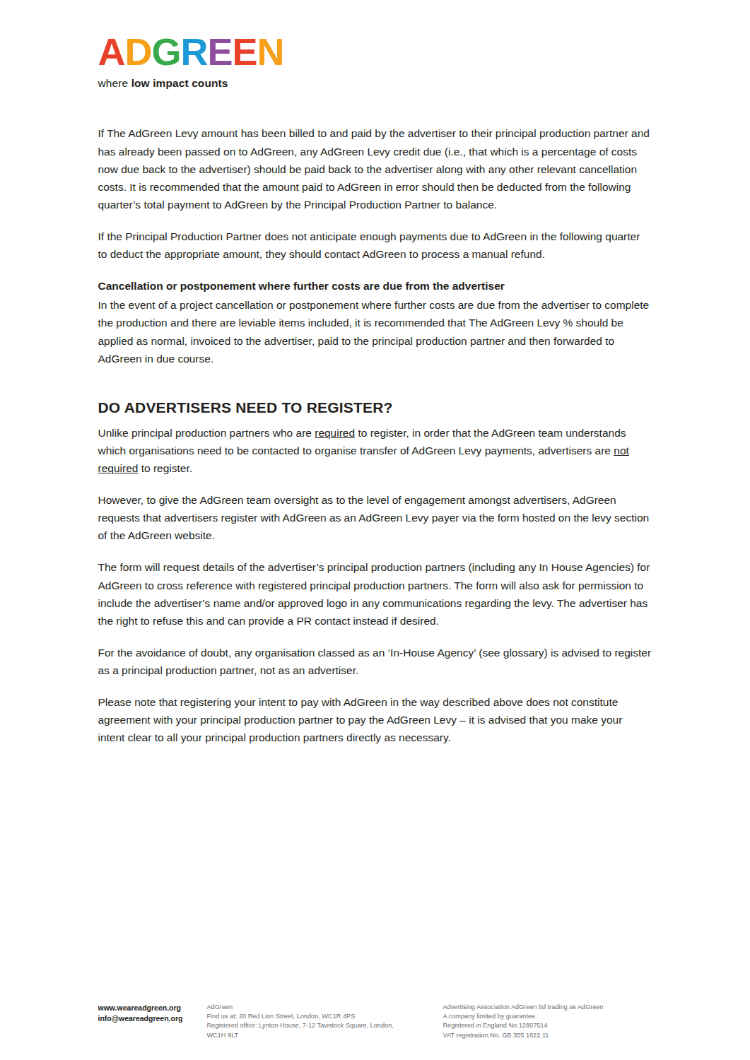ADGREEN
where low impact counts
If The AdGreen Levy amount has been billed to and paid by the advertiser to their principal production partner and has already been passed on to AdGreen, any AdGreen Levy credit due (i.e., that which is a percentage of costs now due back to the advertiser) should be paid back to the advertiser along with any other relevant cancellation costs. It is recommended that the amount paid to AdGreen in error should then be deducted from the following quarter’s total payment to AdGreen by the Principal Production Partner to balance.
If the Principal Production Partner does not anticipate enough payments due to AdGreen in the following quarter to deduct the appropriate amount, they should contact AdGreen to process a manual refund.
Cancellation or postponement where further costs are due from the advertiser
In the event of a project cancellation or postponement where further costs are due from the advertiser to complete the production and there are leviable items included, it is recommended that The AdGreen Levy % should be applied as normal, invoiced to the advertiser, paid to the principal production partner and then forwarded to AdGreen in due course.
Do advertisers need to register?
Unlike principal production partners who are required to register, in order that the AdGreen team understands which organisations need to be contacted to organise transfer of AdGreen Levy payments, advertisers are not required to register.
However, to give the AdGreen team oversight as to the level of engagement amongst advertisers, AdGreen requests that advertisers register with AdGreen as an AdGreen Levy payer via the form hosted on the levy section of the AdGreen website.
The form will request details of the advertiser’s principal production partners (including any In House Agencies) for AdGreen to cross reference with registered principal production partners. The form will also ask for permission to include the advertiser’s name and/or approved logo in any communications regarding the levy. The advertiser has the right to refuse this and can provide a PR contact instead if desired.
For the avoidance of doubt, any organisation classed as an ‘In-House Agency’ (see glossary) is advised to register as a principal production partner, not as an advertiser.
Please note that registering your intent to pay with AdGreen in the way described above does not constitute agreement with your principal production partner to pay the AdGreen Levy – it is advised that you make your intent clear to all your principal production partners directly as necessary.
www.weareadgreen.org
info@weareadgreen.org
AdGreen
Find us at: 20 Red Lion Street, London, WC1R 4PS
Registered office: Lynton House, 7-12 Tavistock Square, London,
WC1H 9LT
Advertising Association AdGreen ltd trading as AdGreen
A company limited by guarantee.
Registered in England No.12807514
VAT registration No. GB 355 1622 11